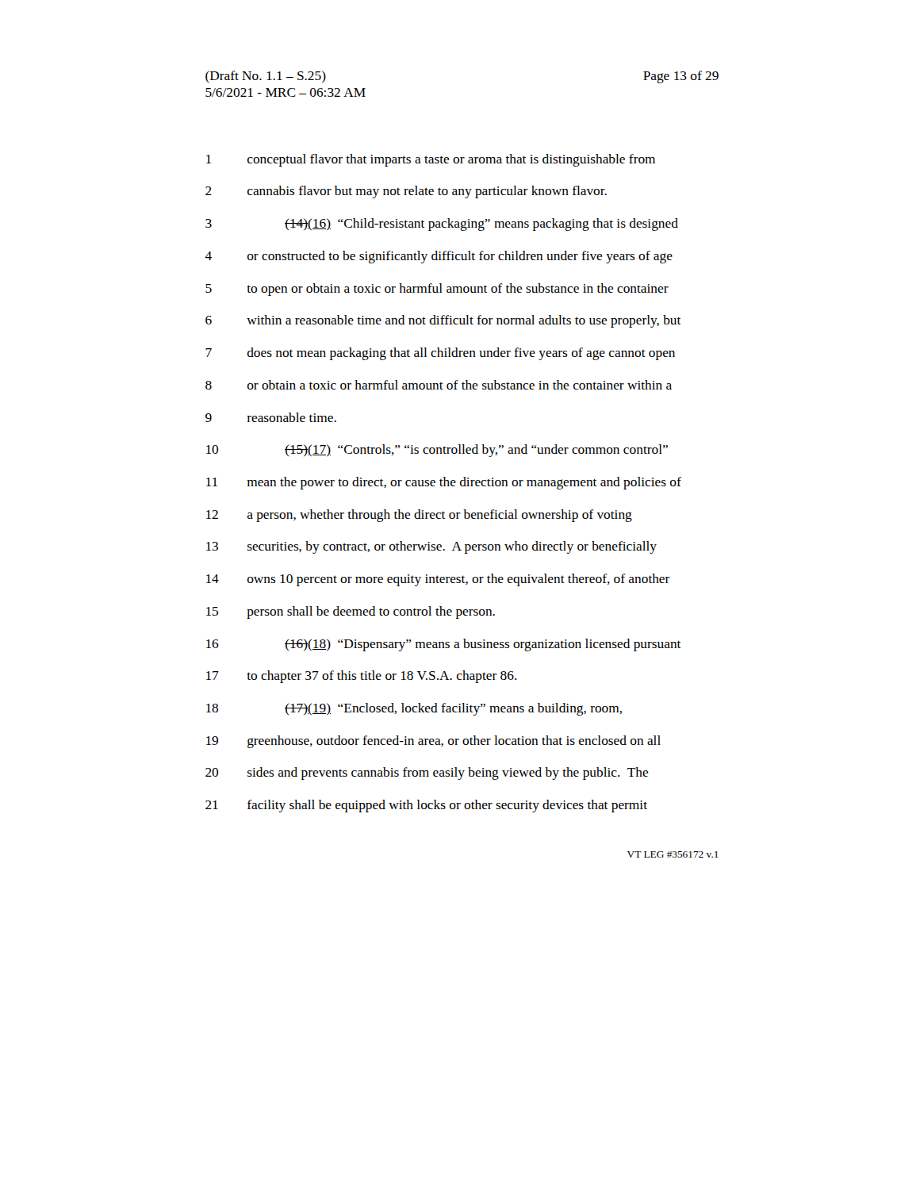(Draft No. 1.1 – S.25) 5/6/2021 - MRC – 06:32 AM
Page 13 of 29
| 1 | conceptual flavor that imparts a taste or aroma that is distinguishable from |
| 2 | cannabis flavor but may not relate to any particular known flavor. |
| 3 | (14) (16) “Child-resistant packaging” means packaging that is designed |
| 4 | or constructed to be significantly difficult for children under five years of age |
| 5 | to open or obtain a toxic or harmful amount of the substance in the container |
| 6 | within a reasonable time and not difficult for normal adults to use properly, but |
| 7 | does not mean packaging that all children under five years of age cannot open |
| 8 | or obtain a toxic or harmful amount of the substance in the container within a |
| 9 | reasonable time. |
| 10 | (15) (17) “Controls,” “is controlled by,” and “under common control” |
| 11 | mean the power to direct, or cause the direction or management and policies of |
| 12 | a person, whether through the direct or beneficial ownership of voting |
| 13 | securities, by contract, or otherwise. A person who directly or beneficially |
| 14 | owns 10 percent or more equity interest, or the equivalent thereof, of another |
| 15 | person shall be deemed to control the person. |
| 16 | (16) (18) “Dispensary” means a business organization licensed pursuant |
| 17 | to chapter 37 of this title or 18 V.S.A. chapter 86. |
| 18 | (17) (19) “Enclosed, locked facility” means a building, room, |
| 19 | greenhouse, outdoor fenced-in area, or other location that is enclosed on all |
| 20 | sides and prevents cannabis from easily being viewed by the public. The |
| 21 | facility shall be equipped with locks or other security devices that permit |
VT LEG #356172 v.1